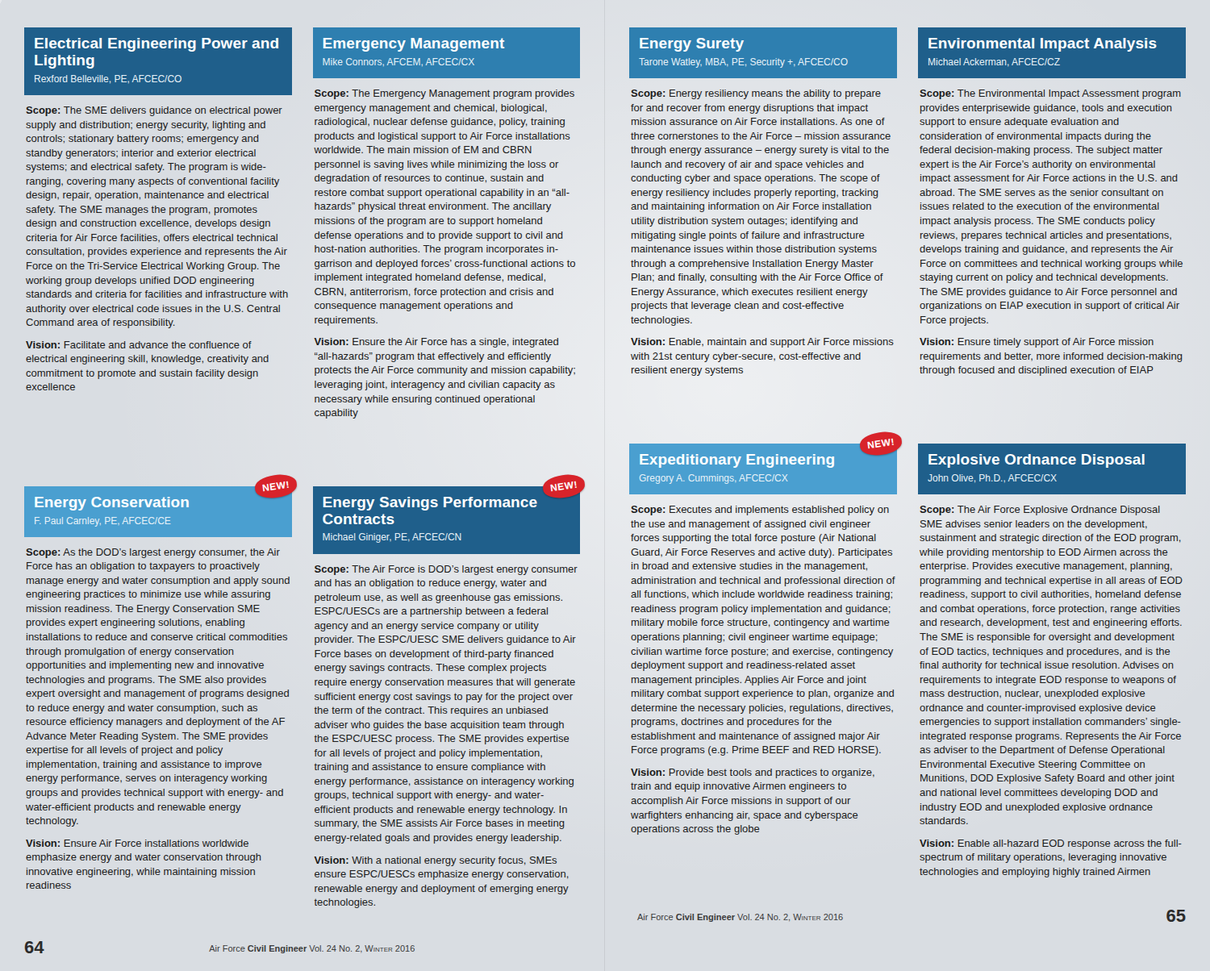Electrical Engineering Power and Lighting
Rexford Belleville, PE, AFCEC/CO
Scope: The SME delivers guidance on electrical power supply and distribution; energy security, lighting and controls; stationary battery rooms; emergency and standby generators; interior and exterior electrical systems; and electrical safety. The program is wide-ranging, covering many aspects of conventional facility design, repair, operation, maintenance and electrical safety. The SME manages the program, promotes design and construction excellence, develops design criteria for Air Force facilities, offers electrical technical consultation, provides experience and represents the Air Force on the Tri-Service Electrical Working Group. The working group develops unified DOD engineering standards and criteria for facilities and infrastructure with authority over electrical code issues in the U.S. Central Command area of responsibility.
Vision: Facilitate and advance the confluence of electrical engineering skill, knowledge, creativity and commitment to promote and sustain facility design excellence
Emergency Management
Mike Connors, AFCEM, AFCEC/CX
Scope: The Emergency Management program provides emergency management and chemical, biological, radiological, nuclear defense guidance, policy, training products and logistical support to Air Force installations worldwide. The main mission of EM and CBRN personnel is saving lives while minimizing the loss or degradation of resources to continue, sustain and restore combat support operational capability in an “all-hazards” physical threat environment. The ancillary missions of the program are to support homeland defense operations and to provide support to civil and host-nation authorities. The program incorporates in-garrison and deployed forces’ cross-functional actions to implement integrated homeland defense, medical, CBRN, antiterrorism, force protection and crisis and consequence management operations and requirements.
Vision: Ensure the Air Force has a single, integrated “all-hazards” program that effectively and efficiently protects the Air Force community and mission capability; leveraging joint, interagency and civilian capacity as necessary while ensuring continued operational capability
NEW!
Energy Conservation
F. Paul Carnley, PE, AFCEC/CE
Scope: As the DOD’s largest energy consumer, the Air Force has an obligation to taxpayers to proactively manage energy and water consumption and apply sound engineering practices to minimize use while assuring mission readiness. The Energy Conservation SME provides expert engineering solutions, enabling installations to reduce and conserve critical commodities through promulgation of energy conservation opportunities and implementing new and innovative technologies and programs. The SME also provides expert oversight and management of programs designed to reduce energy and water consumption, such as resource efficiency managers and deployment of the AF Advance Meter Reading System. The SME provides expertise for all levels of project and policy implementation, training and assistance to improve energy performance, serves on interagency working groups and provides technical support with energy- and water-efficient products and renewable energy technology.
Vision: Ensure Air Force installations worldwide emphasize energy and water conservation through innovative engineering, while maintaining mission readiness
NEW!
Energy Savings Performance Contracts
Michael Giniger, PE, AFCEC/CN
Scope: The Air Force is DOD’s largest energy consumer and has an obligation to reduce energy, water and petroleum use, as well as greenhouse gas emissions. ESPC/UESCs are a partnership between a federal agency and an energy service company or utility provider. The ESPC/UESC SME delivers guidance to Air Force bases on development of third-party financed energy savings contracts. These complex projects require energy conservation measures that will generate sufficient energy cost savings to pay for the project over the term of the contract. This requires an unbiased adviser who guides the base acquisition team through the ESPC/UESC process. The SME provides expertise for all levels of project and policy implementation, training and assistance to ensure compliance with energy performance, assistance on interagency working groups, technical support with energy- and water-efficient products and renewable energy technology. In summary, the SME assists Air Force bases in meeting energy-related goals and provides energy leadership.
Vision: With a national energy security focus, SMEs ensure ESPC/UESCs emphasize energy conservation, renewable energy and deployment of emerging energy technologies.
64
Air Force Civil Engineer Vol. 24 No. 2, Winter 2016
Energy Surety
Tarone Watley, MBA, PE, Security +, AFCEC/CO
Scope: Energy resiliency means the ability to prepare for and recover from energy disruptions that impact mission assurance on Air Force installations. As one of three cornerstones to the Air Force – mission assurance through energy assurance – energy surety is vital to the launch and recovery of air and space vehicles and conducting cyber and space operations. The scope of energy resiliency includes properly reporting, tracking and maintaining information on Air Force installation utility distribution system outages; identifying and mitigating single points of failure and infrastructure maintenance issues within those distribution systems through a comprehensive Installation Energy Master Plan; and finally, consulting with the Air Force Office of Energy Assurance, which executes resilient energy projects that leverage clean and cost-effective technologies.
Vision: Enable, maintain and support Air Force missions with 21st century cyber-secure, cost-effective and resilient energy systems
Environmental Impact Analysis
Michael Ackerman, AFCEC/CZ
Scope: The Environmental Impact Assessment program provides enterprisewide guidance, tools and execution support to ensure adequate evaluation and consideration of environmental impacts during the federal decision-making process. The subject matter expert is the Air Force’s authority on environmental impact assessment for Air Force actions in the U.S. and abroad. The SME serves as the senior consultant on issues related to the execution of the environmental impact analysis process. The SME conducts policy reviews, prepares technical articles and presentations, develops training and guidance, and represents the Air Force on committees and technical working groups while staying current on policy and technical developments. The SME provides guidance to Air Force personnel and organizations on EIAP execution in support of critical Air Force projects.
Vision: Ensure timely support of Air Force mission requirements and better, more informed decision-making through focused and disciplined execution of EIAP
NEW!
Expeditionary Engineering
Gregory A. Cummings, AFCEC/CX
Scope: Executes and implements established policy on the use and management of assigned civil engineer forces supporting the total force posture (Air National Guard, Air Force Reserves and active duty). Participates in broad and extensive studies in the management, administration and technical and professional direction of all functions, which include worldwide readiness training; readiness program policy implementation and guidance; military mobile force structure, contingency and wartime operations planning; civil engineer wartime equipage; civilian wartime force posture; and exercise, contingency deployment support and readiness-related asset management principles. Applies Air Force and joint military combat support experience to plan, organize and determine the necessary policies, regulations, directives, programs, doctrines and procedures for the establishment and maintenance of assigned major Air Force programs (e.g. Prime BEEF and RED HORSE).
Vision: Provide best tools and practices to organize, train and equip innovative Airmen engineers to accomplish Air Force missions in support of our warfighters enhancing air, space and cyberspace operations across the globe
Explosive Ordnance Disposal
John Olive, Ph.D., AFCEC/CX
Scope: The Air Force Explosive Ordnance Disposal SME advises senior leaders on the development, sustainment and strategic direction of the EOD program, while providing mentorship to EOD Airmen across the enterprise. Provides executive management, planning, programming and technical expertise in all areas of EOD readiness, support to civil authorities, homeland defense and combat operations, force protection, range activities and research, development, test and engineering efforts. The SME is responsible for oversight and development of EOD tactics, techniques and procedures, and is the final authority for technical issue resolution. Advises on requirements to integrate EOD response to weapons of mass destruction, nuclear, unexploded explosive ordnance and counter-improvised explosive device emergencies to support installation commanders’ single-integrated response programs. Represents the Air Force as adviser to the Department of Defense Operational Environmental Executive Steering Committee on Munitions, DOD Explosive Safety Board and other joint and national level committees developing DOD and industry EOD and unexploded explosive ordnance standards.
Vision: Enable all-hazard EOD response across the full-spectrum of military operations, leveraging innovative technologies and employing highly trained Airmen
Air Force Civil Engineer Vol. 24 No. 2, Winter 2016
65